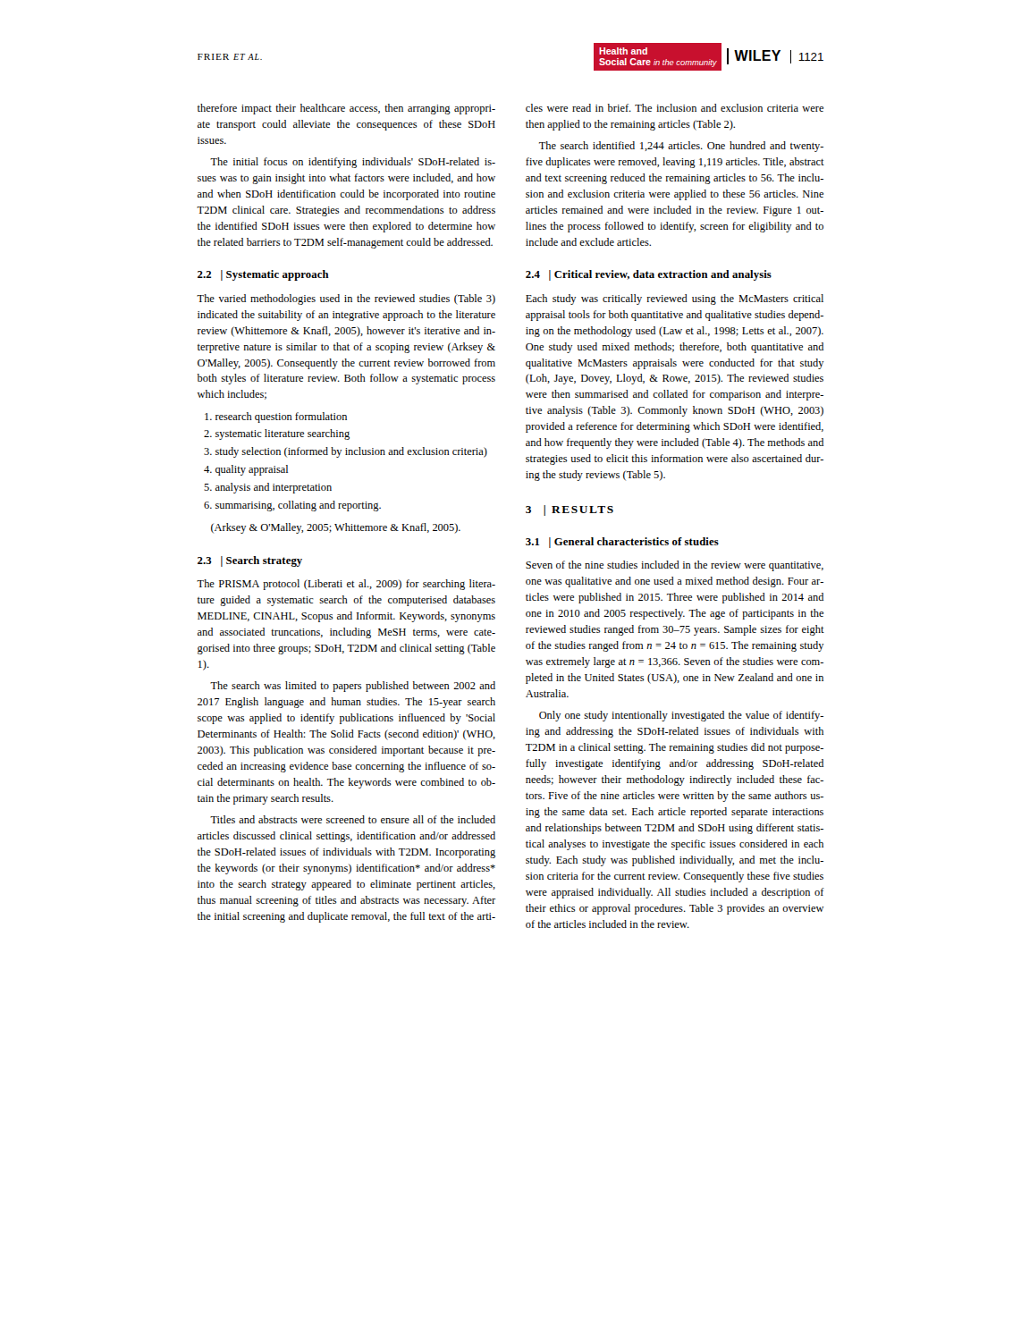FRIER ET AL.
Health andSocial Care in the community
WILEY
1121
therefore impact their healthcare access, then arranging appropriate transport could alleviate the consequences of these SDoH issues.
The initial focus on identifying individuals' SDoH-related issues was to gain insight into what factors were included, and how and when SDoH identification could be incorporated into routine T2DM clinical care. Strategies and recommendations to address the identified SDoH issues were then explored to determine how the related barriers to T2DM self-management could be addressed.
2.2 | Systematic approach
The varied methodologies used in the reviewed studies (Table 3) indicated the suitability of an integrative approach to the literature review (Whittemore & Knafl, 2005), however it's iterative and interpretive nature is similar to that of a scoping review (Arksey & O'Malley, 2005). Consequently the current review borrowed from both styles of literature review. Both follow a systematic process which includes;
research question formulation
systematic literature searching
study selection (informed by inclusion and exclusion criteria)
quality appraisal
analysis and interpretation
summarising, collating and reporting.
(Arksey & O'Malley, 2005; Whittemore & Knafl, 2005).
2.3 | Search strategy
The PRISMA protocol (Liberati et al., 2009) for searching literature guided a systematic search of the computerised databases MEDLINE, CINAHL, Scopus and Informit. Keywords, synonyms and associated truncations, including MeSH terms, were categorised into three groups; SDoH, T2DM and clinical setting (Table 1).
The search was limited to papers published between 2002 and 2017 English language and human studies. The 15-year search scope was applied to identify publications influenced by 'Social Determinants of Health: The Solid Facts (second edition)' (WHO, 2003). This publication was considered important because it preceded an increasing evidence base concerning the influence of social determinants on health. The keywords were combined to obtain the primary search results.
Titles and abstracts were screened to ensure all of the included articles discussed clinical settings, identification and/or addressed the SDoH-related issues of individuals with T2DM. Incorporating the keywords (or their synonyms) identification* and/or address* into the search strategy appeared to eliminate pertinent articles, thus manual screening of titles and abstracts was necessary. After the initial screening and duplicate removal, the full text of the articles were read in brief. The inclusion and exclusion criteria were then applied to the remaining articles (Table 2).
The search identified 1,244 articles. One hundred and twenty-five duplicates were removed, leaving 1,119 articles. Title, abstract and text screening reduced the remaining articles to 56. The inclusion and exclusion criteria were applied to these 56 articles. Nine articles remained and were included in the review. Figure 1 outlines the process followed to identify, screen for eligibility and to include and exclude articles.
2.4 | Critical review, data extraction and analysis
Each study was critically reviewed using the McMasters critical appraisal tools for both quantitative and qualitative studies depending on the methodology used (Law et al., 1998; Letts et al., 2007). One study used mixed methods; therefore, both quantitative and qualitative McMasters appraisals were conducted for that study (Loh, Jaye, Dovey, Lloyd, & Rowe, 2015). The reviewed studies were then summarised and collated for comparison and interpretive analysis (Table 3). Commonly known SDoH (WHO, 2003) provided a reference for determining which SDoH were identified, and how frequently they were included (Table 4). The methods and strategies used to elicit this information were also ascertained during the study reviews (Table 5).
3 | RESULTS
3.1 | General characteristics of studies
Seven of the nine studies included in the review were quantitative, one was qualitative and one used a mixed method design. Four articles were published in 2015. Three were published in 2014 and one in 2010 and 2005 respectively. The age of participants in the reviewed studies ranged from 30–75 years. Sample sizes for eight of the studies ranged from n = 24 to n = 615. The remaining study was extremely large at n = 13,366. Seven of the studies were completed in the United States (USA), one in New Zealand and one in Australia.
Only one study intentionally investigated the value of identifying and addressing the SDoH-related issues of individuals with T2DM in a clinical setting. The remaining studies did not purposefully investigate identifying and/or addressing SDoH-related needs; however their methodology indirectly included these factors. Five of the nine articles were written by the same authors using the same data set. Each article reported separate interactions and relationships between T2DM and SDoH using different statistical analyses to investigate the specific issues considered in each study. Each study was published individually, and met the inclusion criteria for the current review. Consequently these five studies were appraised individually. All studies included a description of their ethics or approval procedures. Table 3 provides an overview of the articles included in the review.